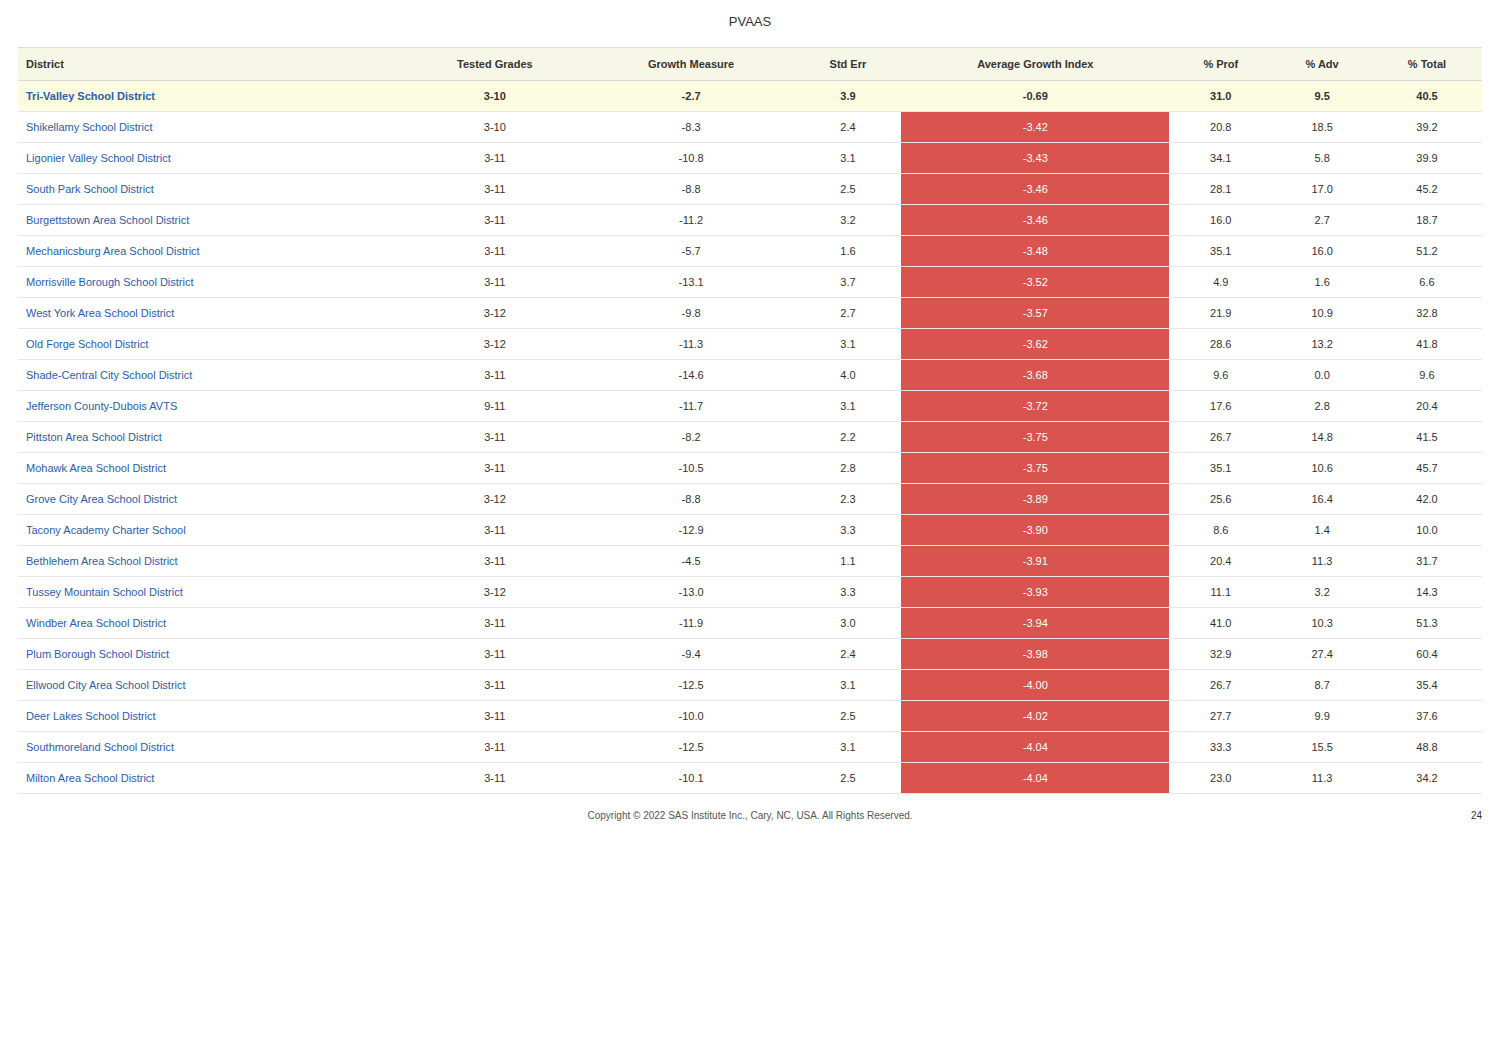PVAAS
| District | Tested Grades | Growth Measure | Std Err | Average Growth Index | % Prof | % Adv | % Total |
| --- | --- | --- | --- | --- | --- | --- | --- |
| Tri-Valley School District | 3-10 | -2.7 | 3.9 | -0.69 | 31.0 | 9.5 | 40.5 |
| Shikellamy School District | 3-10 | -8.3 | 2.4 | -3.42 | 20.8 | 18.5 | 39.2 |
| Ligonier Valley School District | 3-11 | -10.8 | 3.1 | -3.43 | 34.1 | 5.8 | 39.9 |
| South Park School District | 3-11 | -8.8 | 2.5 | -3.46 | 28.1 | 17.0 | 45.2 |
| Burgettstown Area School District | 3-11 | -11.2 | 3.2 | -3.46 | 16.0 | 2.7 | 18.7 |
| Mechanicsburg Area School District | 3-11 | -5.7 | 1.6 | -3.48 | 35.1 | 16.0 | 51.2 |
| Morrisville Borough School District | 3-11 | -13.1 | 3.7 | -3.52 | 4.9 | 1.6 | 6.6 |
| West York Area School District | 3-12 | -9.8 | 2.7 | -3.57 | 21.9 | 10.9 | 32.8 |
| Old Forge School District | 3-12 | -11.3 | 3.1 | -3.62 | 28.6 | 13.2 | 41.8 |
| Shade-Central City School District | 3-11 | -14.6 | 4.0 | -3.68 | 9.6 | 0.0 | 9.6 |
| Jefferson County-Dubois AVTS | 9-11 | -11.7 | 3.1 | -3.72 | 17.6 | 2.8 | 20.4 |
| Pittston Area School District | 3-11 | -8.2 | 2.2 | -3.75 | 26.7 | 14.8 | 41.5 |
| Mohawk Area School District | 3-11 | -10.5 | 2.8 | -3.75 | 35.1 | 10.6 | 45.7 |
| Grove City Area School District | 3-12 | -8.8 | 2.3 | -3.89 | 25.6 | 16.4 | 42.0 |
| Tacony Academy Charter School | 3-11 | -12.9 | 3.3 | -3.90 | 8.6 | 1.4 | 10.0 |
| Bethlehem Area School District | 3-11 | -4.5 | 1.1 | -3.91 | 20.4 | 11.3 | 31.7 |
| Tussey Mountain School District | 3-12 | -13.0 | 3.3 | -3.93 | 11.1 | 3.2 | 14.3 |
| Windber Area School District | 3-11 | -11.9 | 3.0 | -3.94 | 41.0 | 10.3 | 51.3 |
| Plum Borough School District | 3-11 | -9.4 | 2.4 | -3.98 | 32.9 | 27.4 | 60.4 |
| Ellwood City Area School District | 3-11 | -12.5 | 3.1 | -4.00 | 26.7 | 8.7 | 35.4 |
| Deer Lakes School District | 3-11 | -10.0 | 2.5 | -4.02 | 27.7 | 9.9 | 37.6 |
| Southmoreland School District | 3-11 | -12.5 | 3.1 | -4.04 | 33.3 | 15.5 | 48.8 |
| Milton Area School District | 3-11 | -10.1 | 2.5 | -4.04 | 23.0 | 11.3 | 34.2 |
Copyright © 2022 SAS Institute Inc., Cary, NC, USA. All Rights Reserved. 24